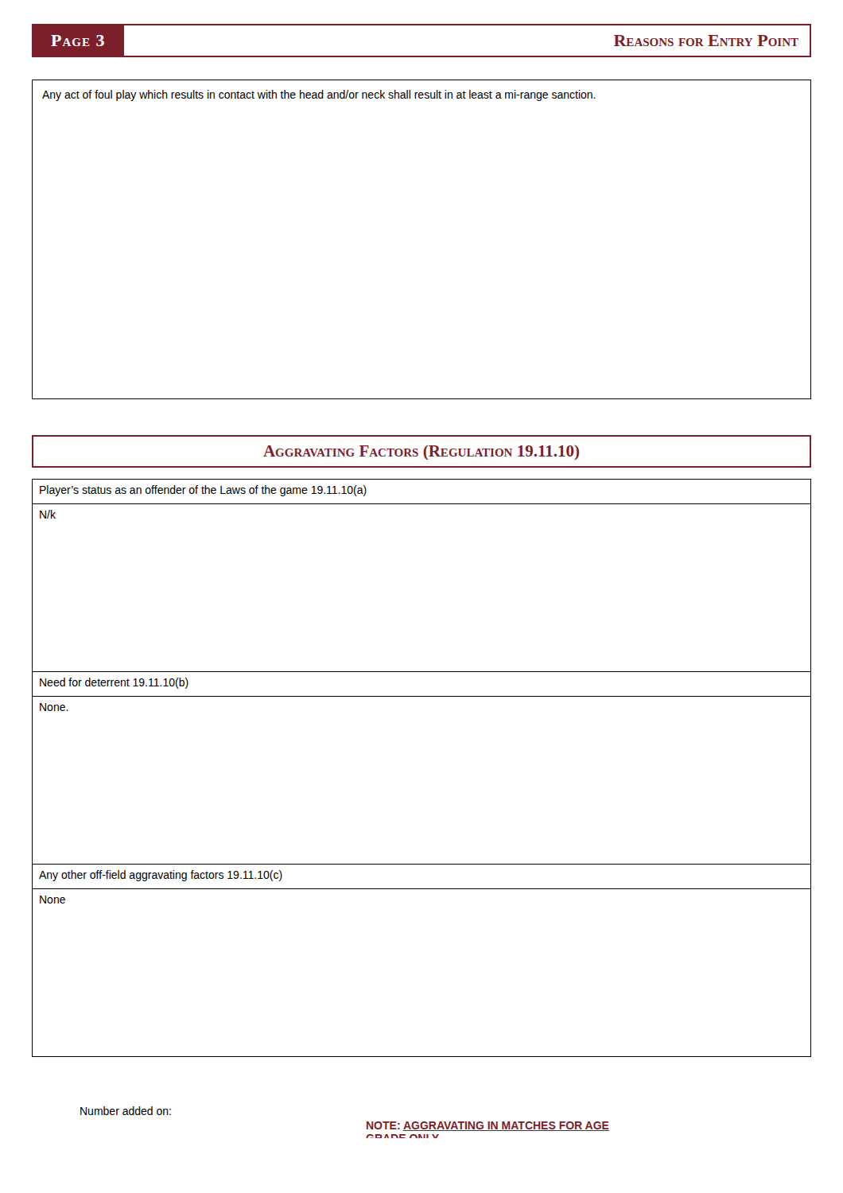Page 3
Reasons for Entry Point
Any act of foul play which results in contact with the head and/or neck shall result in at least a mi-range sanction.
Aggravating Factors (Regulation 19.11.10)
| Player’s status as an offender of the Laws of the game 19.11.10(a) |
| N/k |
| Need for deterrent 19.11.10(b) |
| None. |
| Any other off-field aggravating factors 19.11.10(c) |
| None |
Number added on:
NOTE: AGGRAVATING IN MATCHES FOR AGE GRADE ONLY